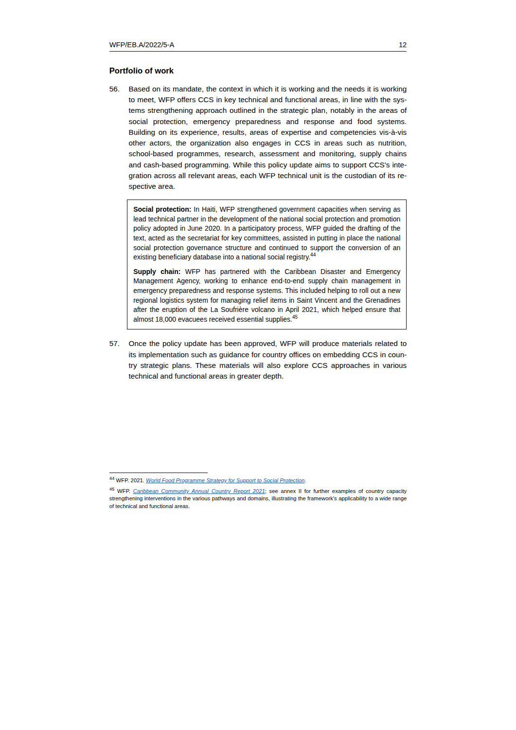WFP/EB.A/2022/5-A 12
Portfolio of work
56.
Based on its mandate, the context in which it is working and the needs it is working to meet, WFP offers CCS in key technical and functional areas, in line with the systems strengthening approach outlined in the strategic plan, notably in the areas of social protection, emergency preparedness and response and food systems. Building on its experience, results, areas of expertise and competencies vis-à-vis other actors, the organization also engages in CCS in areas such as nutrition, school-based programmes, research, assessment and monitoring, supply chains and cash-based programming. While this policy update aims to support CCS's integration across all relevant areas, each WFP technical unit is the custodian of its respective area.
Social protection: In Haiti, WFP strengthened government capacities when serving as lead technical partner in the development of the national social protection and promotion policy adopted in June 2020. In a participatory process, WFP guided the drafting of the text, acted as the secretariat for key committees, assisted in putting in place the national social protection governance structure and continued to support the conversion of an existing beneficiary database into a national social registry.44
Supply chain: WFP has partnered with the Caribbean Disaster and Emergency Management Agency, working to enhance end-to-end supply chain management in emergency preparedness and response systems. This included helping to roll out a new regional logistics system for managing relief items in Saint Vincent and the Grenadines after the eruption of the La Soufrière volcano in April 2021, which helped ensure that almost 18,000 evacuees received essential supplies.45
57.
Once the policy update has been approved, WFP will produce materials related to its implementation such as guidance for country offices on embedding CCS in country strategic plans. These materials will also explore CCS approaches in various technical and functional areas in greater depth.
44 WFP. 2021. World Food Programme Strategy for Support to Social Protection.
45 WFP. Caribbean Community Annual Country Report 2021; see annex II for further examples of country capacity strengthening interventions in the various pathways and domains, illustrating the framework's applicability to a wide range of technical and functional areas.